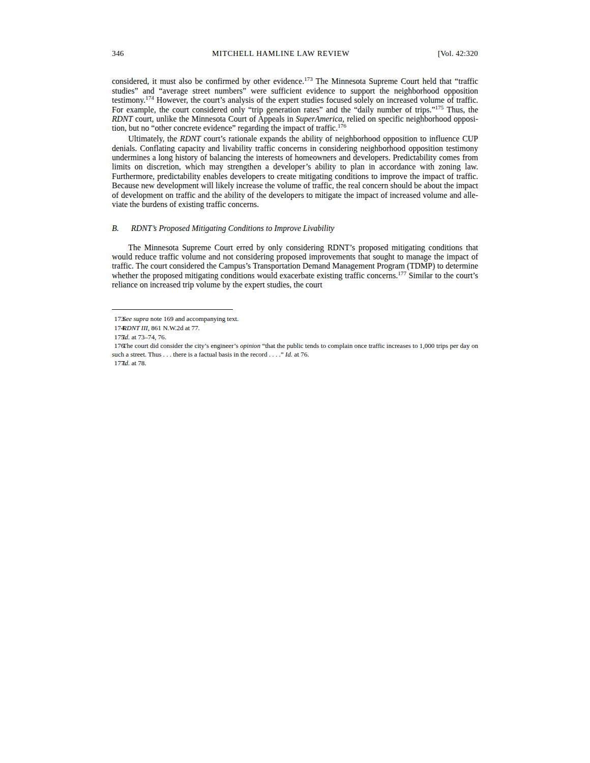346 MITCHELL HAMLINE LAW REVIEW [Vol. 42:320
considered, it must also be confirmed by other evidence.173 The Minnesota Supreme Court held that “traffic studies” and “average street numbers” were sufficient evidence to support the neighborhood opposition testimony.174 However, the court’s analysis of the expert studies focused solely on increased volume of traffic. For example, the court considered only “trip generation rates” and the “daily number of trips.”175 Thus, the RDNT court, unlike the Minnesota Court of Appeals in SuperAmerica, relied on specific neighborhood opposition, but no “other concrete evidence” regarding the impact of traffic.176
Ultimately, the RDNT court’s rationale expands the ability of neighborhood opposition to influence CUP denials. Conflating capacity and livability traffic concerns in considering neighborhood opposition testimony undermines a long history of balancing the interests of homeowners and developers. Predictability comes from limits on discretion, which may strengthen a developer’s ability to plan in accordance with zoning law. Furthermore, predictability enables developers to create mitigating conditions to improve the impact of traffic. Because new development will likely increase the volume of traffic, the real concern should be about the impact of development on traffic and the ability of the developers to mitigate the impact of increased volume and alleviate the burdens of existing traffic concerns.
B. RDNT’s Proposed Mitigating Conditions to Improve Livability
The Minnesota Supreme Court erred by only considering RDNT’s proposed mitigating conditions that would reduce traffic volume and not considering proposed improvements that sought to manage the impact of traffic. The court considered the Campus’s Transportation Demand Management Program (TDMP) to determine whether the proposed mitigating conditions would exacerbate existing traffic concerns.177 Similar to the court’s reliance on increased trip volume by the expert studies, the court
See supra note 169 and accompanying text.
RDNT III, 861 N.W.2d at 77.
Id. at 73–74, 76.
The court did consider the city’s engineer’s opinion “that the public tends to complain once traffic increases to 1,000 trips per day on such a street. Thus . . . there is a factual basis in the record . . . .” Id. at 76.
Id. at 78.